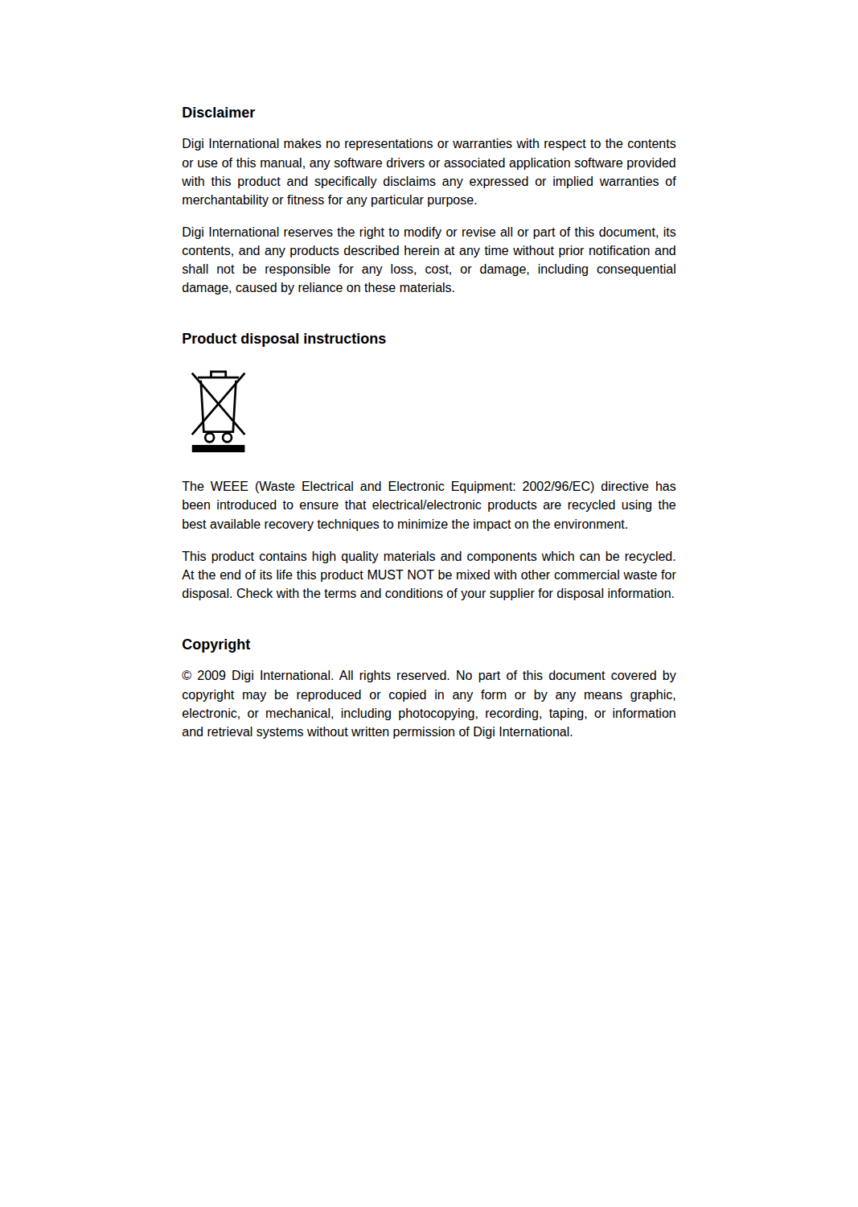Disclaimer
Digi International makes no representations or warranties with respect to the contents or use of this manual, any software drivers or associated application software provided with this product and specifically disclaims any expressed or implied warranties of merchantability or fitness for any particular purpose.
Digi International reserves the right to modify or revise all or part of this document, its contents, and any products described herein at any time without prior notification and shall not be responsible for any loss, cost, or damage, including consequential damage, caused by reliance on these materials.
Product disposal instructions
The WEEE (Waste Electrical and Electronic Equipment: 2002/96/EC) directive has been introduced to ensure that electrical/electronic products are recycled using the best available recovery techniques to minimize the impact on the environment.
This product contains high quality materials and components which can be recycled. At the end of its life this product MUST NOT be mixed with other commercial waste for disposal. Check with the terms and conditions of your supplier for disposal information.
Copyright
© 2009 Digi International. All rights reserved. No part of this document covered by copyright may be reproduced or copied in any form or by any means graphic, electronic, or mechanical, including photocopying, recording, taping, or information and retrieval systems without written permission of Digi International.